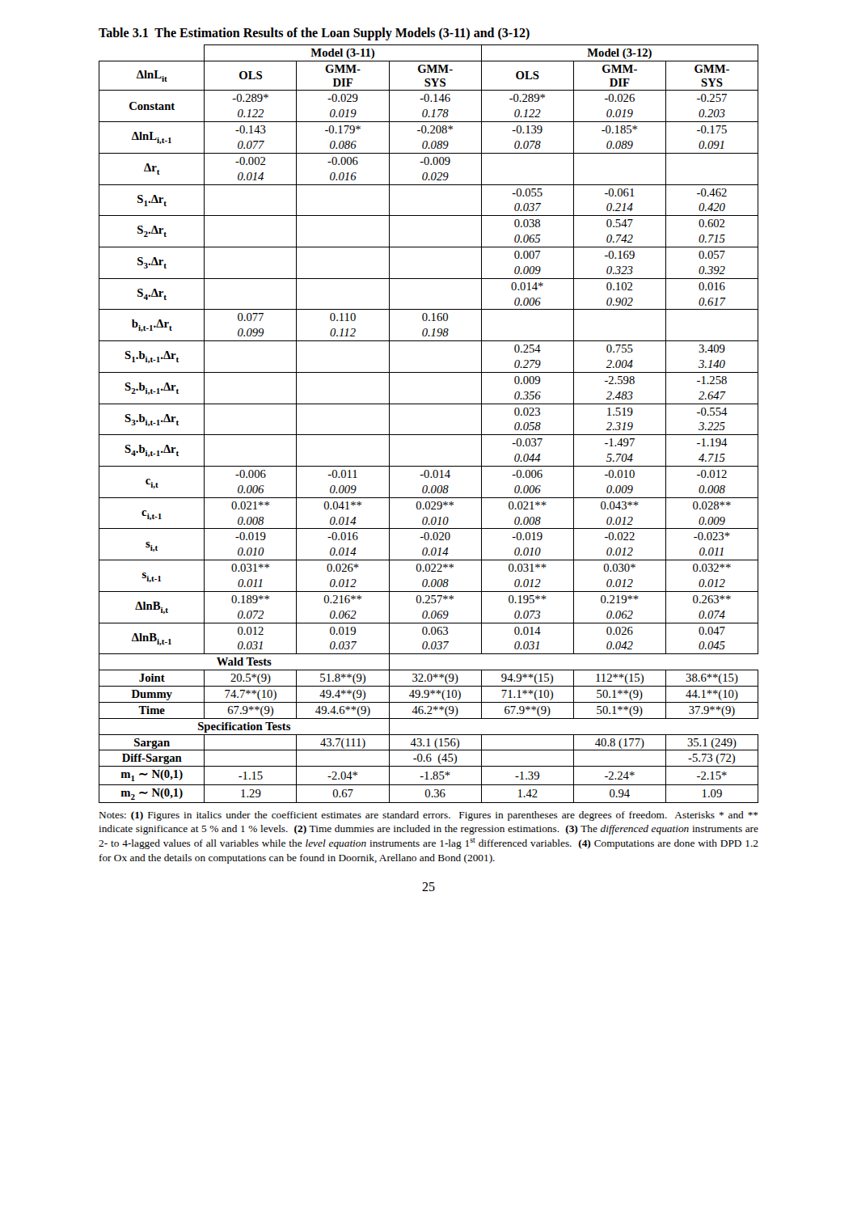Table 3.1 The Estimation Results of the Loan Supply Models (3-11) and (3-12)
| | Model (3-11) | Model (3-12) |
| --- | --- | --- |
| ΔlnL it | OLS | GMM- DIF | GMM- SYS | OLS | GMM- DIF | GMM- SYS |
| Constant | -0.289* | -0.029 | -0.146 | -0.289* | -0.026 | -0.257 |
| 0.122 | 0.019 | 0.178 | 0.122 | 0.019 | 0.203 |
| ΔlnL i,t-1 | -0.143 | -0.179* | -0.208* | -0.139 | -0.185* | -0.175 |
| 0.077 | 0.086 | 0.089 | 0.078 | 0.089 | 0.091 |
| Δr t | -0.002 | -0.006 | -0.009 | | | |
| 0.014 | 0.016 | 0.029 |
| S 1 .Δr t | | | | -0.055 | -0.061 | -0.462 |
| 0.037 | 0.214 | 0.420 |
| S 2 .Δr t | | | | 0.038 | 0.547 | 0.602 |
| 0.065 | 0.742 | 0.715 |
| S 3 .Δr t | | | | 0.007 | -0.169 | 0.057 |
| 0.009 | 0.323 | 0.392 |
| S 4 .Δr t | | | | 0.014* | 0.102 | 0.016 |
| 0.006 | 0.902 | 0.617 |
| b i,t-1 .Δr t | 0.077 | 0.110 | 0.160 | | | |
| 0.099 | 0.112 | 0.198 |
| S 1 .b i,t-1 .Δr t | | | | 0.254 | 0.755 | 3.409 |
| 0.279 | 2.004 | 3.140 |
| S 2 .b i,t-1 .Δr t | | | | 0.009 | -2.598 | -1.258 |
| 0.356 | 2.483 | 2.647 |
| S 3 .b i,t-1 .Δr t | | | | 0.023 | 1.519 | -0.554 |
| 0.058 | 2.319 | 3.225 |
| S 4 .b i,t-1 .Δr t | | | | -0.037 | -1.497 | -1.194 |
| 0.044 | 5.704 | 4.715 |
| c i,t | -0.006 | -0.011 | -0.014 | -0.006 | -0.010 | -0.012 |
| 0.006 | 0.009 | 0.008 | 0.006 | 0.009 | 0.008 |
| c i,t-1 | 0.021** | 0.041** | 0.029** | 0.021** | 0.043** | 0.028** |
| 0.008 | 0.014 | 0.010 | 0.008 | 0.012 | 0.009 |
| s i,t | -0.019 | -0.016 | -0.020 | -0.019 | -0.022 | -0.023* |
| 0.010 | 0.014 | 0.014 | 0.010 | 0.012 | 0.011 |
| s i,t-1 | 0.031** | 0.026* | 0.022** | 0.031** | 0.030* | 0.032** |
| 0.011 | 0.012 | 0.008 | 0.012 | 0.012 | 0.012 |
| ΔlnB i,t | 0.189** | 0.216** | 0.257** | 0.195** | 0.219** | 0.263** |
| 0.072 | 0.062 | 0.069 | 0.073 | 0.062 | 0.074 |
| ΔlnB i,t-1 | 0.012 | 0.019 | 0.063 | 0.014 | 0.026 | 0.047 |
| 0.031 | 0.037 | 0.037 | 0.031 | 0.042 | 0.045 |
| Wald Tests | | | | |
| Joint | 20.5*(9) | 51.8**(9) | 32.0**(9) | 94.9**(15) | 112**(15) | 38.6**(15) |
| Dummy | 74.7**(10) | 49.4**(9) | 49.9**(10) | 71.1**(10) | 50.1**(9) | 44.1**(10) |
| Time | 67.9**(9) | 49.4.6**(9) | 46.2**(9) | 67.9**(9) | 50.1**(9) | 37.9**(9) |
| Specification Tests | | | | |
| Sargan | | 43.7(111) | 43.1 (156) | | 40.8 (177) | 35.1 (249) |
| Diff-Sargan | | | -0.6 (45) | | | -5.73 (72) |
| m 1 ∼ N(0,1) | -1.15 | -2.04* | -1.85* | -1.39 | -2.24* | -2.15* |
| m 2 ∼ N(0,1) | 1.29 | 0.67 | 0.36 | 1.42 | 0.94 | 1.09 |
Notes: (1) Figures in italics under the coefficient estimates are standard errors. Figures in parentheses are degrees of freedom. Asterisks * and ** indicate significance at 5 % and 1 % levels. (2) Time dummies are included in the regression estimations. (3) The differenced equation instruments are 2- to 4-lagged values of all variables while the level equation instruments are 1-lag 1st differenced variables. (4) Computations are done with DPD 1.2 for Ox and the details on computations can be found in Doornik, Arellano and Bond (2001).
25